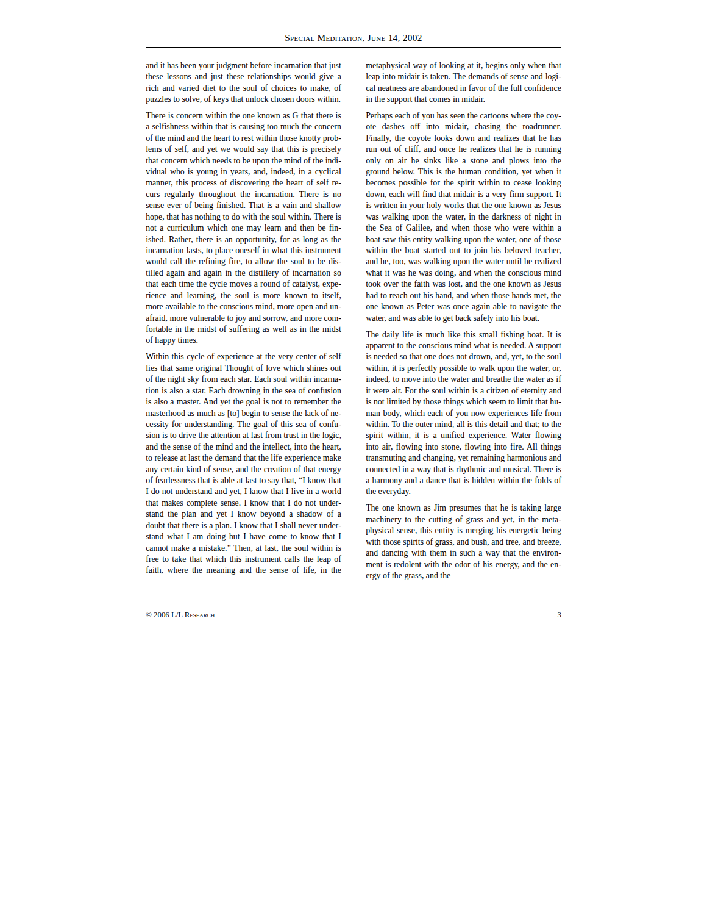Special Meditation, June 14, 2002
and it has been your judgment before incarnation that just these lessons and just these relationships would give a rich and varied diet to the soul of choices to make, of puzzles to solve, of keys that unlock chosen doors within.
There is concern within the one known as G that there is a selfishness within that is causing too much the concern of the mind and the heart to rest within those knotty problems of self, and yet we would say that this is precisely that concern which needs to be upon the mind of the individual who is young in years, and, indeed, in a cyclical manner, this process of discovering the heart of self recurs regularly throughout the incarnation. There is no sense ever of being finished. That is a vain and shallow hope, that has nothing to do with the soul within. There is not a curriculum which one may learn and then be finished. Rather, there is an opportunity, for as long as the incarnation lasts, to place oneself in what this instrument would call the refining fire, to allow the soul to be distilled again and again in the distillery of incarnation so that each time the cycle moves a round of catalyst, experience and learning, the soul is more known to itself, more available to the conscious mind, more open and unafraid, more vulnerable to joy and sorrow, and more comfortable in the midst of suffering as well as in the midst of happy times.
Within this cycle of experience at the very center of self lies that same original Thought of love which shines out of the night sky from each star. Each soul within incarnation is also a star. Each drowning in the sea of confusion is also a master. And yet the goal is not to remember the masterhood as much as [to] begin to sense the lack of necessity for understanding. The goal of this sea of confusion is to drive the attention at last from trust in the logic, and the sense of the mind and the intellect, into the heart, to release at last the demand that the life experience make any certain kind of sense, and the creation of that energy of fearlessness that is able at last to say that, “I know that I do not understand and yet, I know that I live in a world that makes complete sense. I know that I do not understand the plan and yet I know beyond a shadow of a doubt that there is a plan. I know that I shall never understand what I am doing but I have come to know that I cannot make a mistake.” Then, at last, the soul within is free to take that which this instrument calls the leap of faith, where the meaning and the sense of life, in the metaphysical way of looking at it, begins only when that leap into midair is taken. The demands of sense and logical neatness are abandoned in favor of the full confidence in the support that comes in midair.
Perhaps each of you has seen the cartoons where the coyote dashes off into midair, chasing the roadrunner. Finally, the coyote looks down and realizes that he has run out of cliff, and once he realizes that he is running only on air he sinks like a stone and plows into the ground below. This is the human condition, yet when it becomes possible for the spirit within to cease looking down, each will find that midair is a very firm support. It is written in your holy works that the one known as Jesus was walking upon the water, in the darkness of night in the Sea of Galilee, and when those who were within a boat saw this entity walking upon the water, one of those within the boat started out to join his beloved teacher, and he, too, was walking upon the water until he realized what it was he was doing, and when the conscious mind took over the faith was lost, and the one known as Jesus had to reach out his hand, and when those hands met, the one known as Peter was once again able to navigate the water, and was able to get back safely into his boat.
The daily life is much like this small fishing boat. It is apparent to the conscious mind what is needed. A support is needed so that one does not drown, and, yet, to the soul within, it is perfectly possible to walk upon the water, or, indeed, to move into the water and breathe the water as if it were air. For the soul within is a citizen of eternity and is not limited by those things which seem to limit that human body, which each of you now experiences life from within. To the outer mind, all is this detail and that; to the spirit within, it is a unified experience. Water flowing into air, flowing into stone, flowing into fire. All things transmuting and changing, yet remaining harmonious and connected in a way that is rhythmic and musical. There is a harmony and a dance that is hidden within the folds of the everyday.
The one known as Jim presumes that he is taking large machinery to the cutting of grass and yet, in the metaphysical sense, this entity is merging his energetic being with those spirits of grass, and bush, and tree, and breeze, and dancing with them in such a way that the environment is redolent with the odor of his energy, and the energy of the grass, and the
© 2006 L/L Research 3